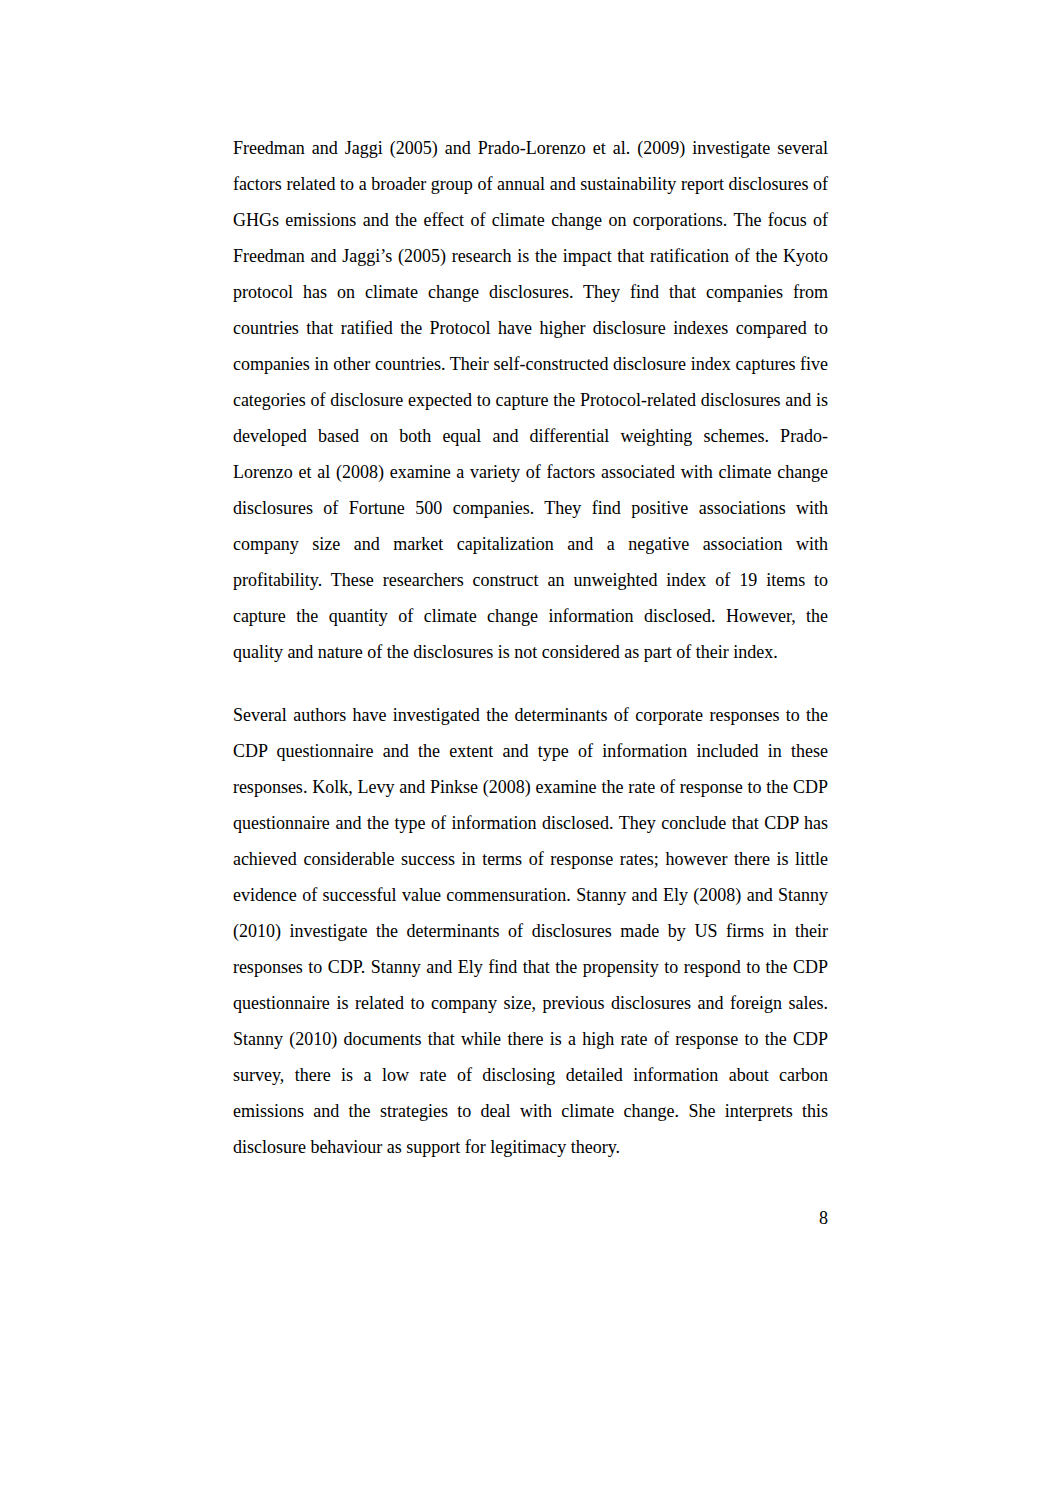Freedman and Jaggi (2005) and Prado-Lorenzo et al. (2009) investigate several factors related to a broader group of annual and sustainability report disclosures of GHGs emissions and the effect of climate change on corporations. The focus of Freedman and Jaggi’s (2005) research is the impact that ratification of the Kyoto protocol has on climate change disclosures. They find that companies from countries that ratified the Protocol have higher disclosure indexes compared to companies in other countries. Their self-constructed disclosure index captures five categories of disclosure expected to capture the Protocol-related disclosures and is developed based on both equal and differential weighting schemes. Prado-Lorenzo et al (2008) examine a variety of factors associated with climate change disclosures of Fortune 500 companies. They find positive associations with company size and market capitalization and a negative association with profitability. These researchers construct an unweighted index of 19 items to capture the quantity of climate change information disclosed. However, the quality and nature of the disclosures is not considered as part of their index.
Several authors have investigated the determinants of corporate responses to the CDP questionnaire and the extent and type of information included in these responses. Kolk, Levy and Pinkse (2008) examine the rate of response to the CDP questionnaire and the type of information disclosed. They conclude that CDP has achieved considerable success in terms of response rates; however there is little evidence of successful value commensuration. Stanny and Ely (2008) and Stanny (2010) investigate the determinants of disclosures made by US firms in their responses to CDP. Stanny and Ely find that the propensity to respond to the CDP questionnaire is related to company size, previous disclosures and foreign sales. Stanny (2010) documents that while there is a high rate of response to the CDP survey, there is a low rate of disclosing detailed information about carbon emissions and the strategies to deal with climate change. She interprets this disclosure behaviour as support for legitimacy theory.
8